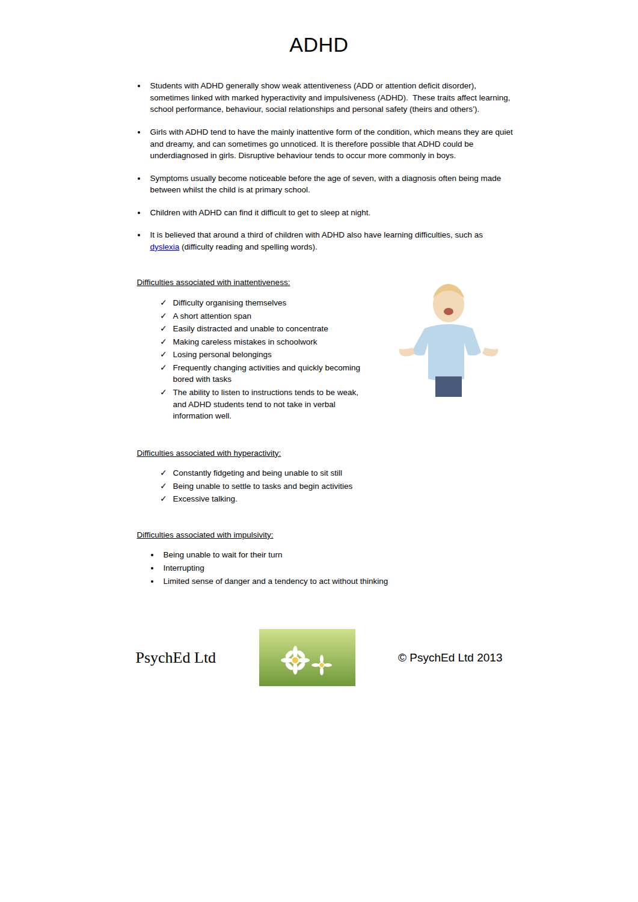ADHD
Students with ADHD generally show weak attentiveness (ADD or attention deficit disorder), sometimes linked with marked hyperactivity and impulsiveness (ADHD). These traits affect learning, school performance, behaviour, social relationships and personal safety (theirs and others’).
Girls with ADHD tend to have the mainly inattentive form of the condition, which means they are quiet and dreamy, and can sometimes go unnoticed. It is therefore possible that ADHD could be underdiagnosed in girls. Disruptive behaviour tends to occur more commonly in boys.
Symptoms usually become noticeable before the age of seven, with a diagnosis often being made between whilst the child is at primary school.
Children with ADHD can find it difficult to get to sleep at night.
It is believed that around a third of children with ADHD also have learning difficulties, such as dyslexia (difficulty reading and spelling words).
Difficulties associated with inattentiveness:
Difficulty organising themselves
A short attention span
Easily distracted and unable to concentrate
Making careless mistakes in schoolwork
Losing personal belongings
Frequently changing activities and quickly becoming bored with tasks
The ability to listen to instructions tends to be weak, and ADHD students tend to not take in verbal information well.
Difficulties associated with hyperactivity:
Constantly fidgeting and being unable to sit still
Being unable to settle to tasks and begin activities
Excessive talking.
Difficulties associated with impulsivity:
Being unable to wait for their turn
Interrupting
Limited sense of danger and a tendency to act without thinking
PsychEd Ltd
© PsychEd Ltd 2013